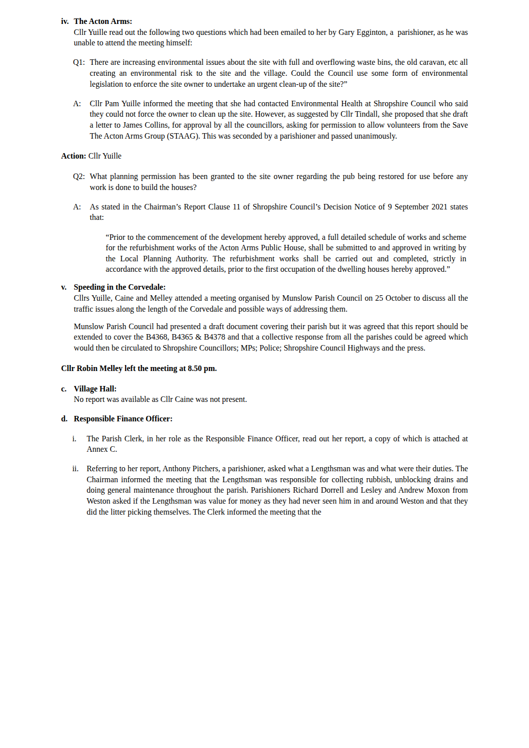iv.
The Acton Arms:
Cllr Yuille read out the following two questions which had been emailed to her by Gary Egginton, a parishioner, as he was unable to attend the meeting himself:
Q1:
There are increasing environmental issues about the site with full and overflowing waste bins, the old caravan, etc all creating an environmental risk to the site and the village. Could the Council use some form of environmental legislation to enforce the site owner to undertake an urgent clean-up of the site?”
A:
Cllr Pam Yuille informed the meeting that she had contacted Environmental Health at Shropshire Council who said they could not force the owner to clean up the site. However, as suggested by Cllr Tindall, she proposed that she draft a letter to James Collins, for approval by all the councillors, asking for permission to allow volunteers from the Save The Acton Arms Group (STAAG). This was seconded by a parishioner and passed unanimously.
Action: Cllr Yuille
Q2:
What planning permission has been granted to the site owner regarding the pub being restored for use before any work is done to build the houses?
A:
As stated in the Chairman’s Report Clause 11 of Shropshire Council’s Decision Notice of 9 September 2021 states that:
“Prior to the commencement of the development hereby approved, a full detailed schedule of works and scheme for the refurbishment works of the Acton Arms Public House, shall be submitted to and approved in writing by the Local Planning Authority. The refurbishment works shall be carried out and completed, strictly in accordance with the approved details, prior to the first occupation of the dwelling houses hereby approved.”
v.
Speeding in the Corvedale:
Cllrs Yuille, Caine and Melley attended a meeting organised by Munslow Parish Council on 25 October to discuss all the traffic issues along the length of the Corvedale and possible ways of addressing them.
Munslow Parish Council had presented a draft document covering their parish but it was agreed that this report should be extended to cover the B4368, B4365 & B4378 and that a collective response from all the parishes could be agreed which would then be circulated to Shropshire Councillors; MPs; Police; Shropshire Council Highways and the press.
Cllr Robin Melley left the meeting at 8.50 pm.
c.
Village Hall:
No report was available as Cllr Caine was not present.
d.
Responsible Finance Officer:
i.
The Parish Clerk, in her role as the Responsible Finance Officer, read out her report, a copy of which is attached at Annex C.
ii.
Referring to her report, Anthony Pitchers, a parishioner, asked what a Lengthsman was and what were their duties. The Chairman informed the meeting that the Lengthsman was responsible for collecting rubbish, unblocking drains and doing general maintenance throughout the parish. Parishioners Richard Dorrell and Lesley and Andrew Moxon from Weston asked if the Lengthsman was value for money as they had never seen him in and around Weston and that they did the litter picking themselves. The Clerk informed the meeting that the